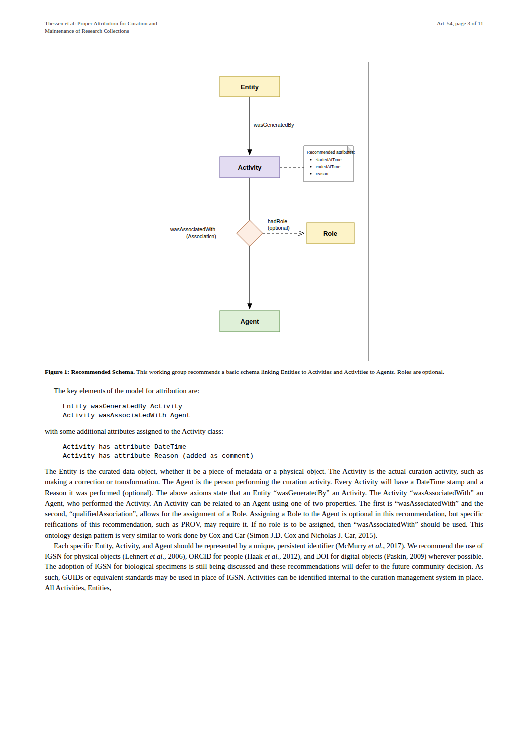Thessen et al: Proper Attribution for Curation and
Maintenance of Research Collections
Art. 54, page 3 of 11
Entity wasGeneratedBy Activity Recommended attributes: startedAtTime endedAtTime reason wasAssociatedWith (Association) hadRole (optional) Role Agent
Figure 1: Recommended Schema. This working group recommends a basic schema linking Entities to Activities and Activities to Agents. Roles are optional.
The key elements of the model for attribution are:
Entity wasGeneratedBy Activity
Activity wasAssociatedWith Agent
with some additional attributes assigned to the Activity class:
Activity has attribute DateTime
Activity has attribute Reason (added as comment)
The Entity is the curated data object, whether it be a piece of metadata or a physical object. The Activity is the actual curation activity, such as making a correction or transformation. The Agent is the person performing the curation activity. Every Activity will have a DateTime stamp and a Reason it was performed (optional). The above axioms state that an Entity “wasGeneratedBy” an Activity. The Activity “wasAssociatedWith” an Agent, who performed the Activity. An Activity can be related to an Agent using one of two properties. The first is “wasAssociatedWith” and the second, “qualifiedAssociation”, allows for the assignment of a Role. Assigning a Role to the Agent is optional in this recommendation, but specific reifications of this recommendation, such as PROV, may require it. If no role is to be assigned, then “wasAssociatedWith” should be used. This ontology design pattern is very similar to work done by Cox and Car (Simon J.D. Cox and Nicholas J. Car, 2015).
Each specific Entity, Activity, and Agent should be represented by a unique, persistent identifier (McMurry et al., 2017). We recommend the use of IGSN for physical objects (Lehnert et al., 2006), ORCID for people (Haak et al., 2012), and DOI for digital objects (Paskin, 2009) wherever possible. The adoption of IGSN for biological specimens is still being discussed and these recommendations will defer to the future community decision. As such, GUIDs or equivalent standards may be used in place of IGSN. Activities can be identified internal to the curation management system in place. All Activities, Entities,